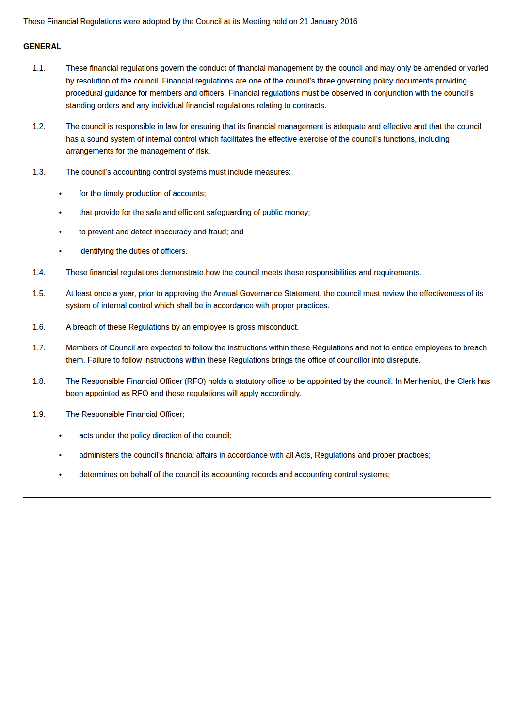These Financial Regulations were adopted by the Council at its Meeting held on 21 January 2016
GENERAL
1.1. These financial regulations govern the conduct of financial management by the council and may only be amended or varied by resolution of the council. Financial regulations are one of the council’s three governing policy documents providing procedural guidance for members and officers. Financial regulations must be observed in conjunction with the council’s standing orders and any individual financial regulations relating to contracts.
1.2. The council is responsible in law for ensuring that its financial management is adequate and effective and that the council has a sound system of internal control which facilitates the effective exercise of the council’s functions, including arrangements for the management of risk.
1.3. The council’s accounting control systems must include measures:
for the timely production of accounts;
that provide for the safe and efficient safeguarding of public money;
to prevent and detect inaccuracy and fraud; and
identifying the duties of officers.
1.4. These financial regulations demonstrate how the council meets these responsibilities and requirements.
1.5. At least once a year, prior to approving the Annual Governance Statement, the council must review the effectiveness of its system of internal control which shall be in accordance with proper practices.
1.6. A breach of these Regulations by an employee is gross misconduct.
1.7. Members of Council are expected to follow the instructions within these Regulations and not to entice employees to breach them. Failure to follow instructions within these Regulations brings the office of councillor into disrepute.
1.8. The Responsible Financial Officer (RFO) holds a statutory office to be appointed by the council. In Menheniot, the Clerk has been appointed as RFO and these regulations will apply accordingly.
1.9. The Responsible Financial Officer;
acts under the policy direction of the council;
administers the council's financial affairs in accordance with all Acts, Regulations and proper practices;
determines on behalf of the council its accounting records and accounting control systems;